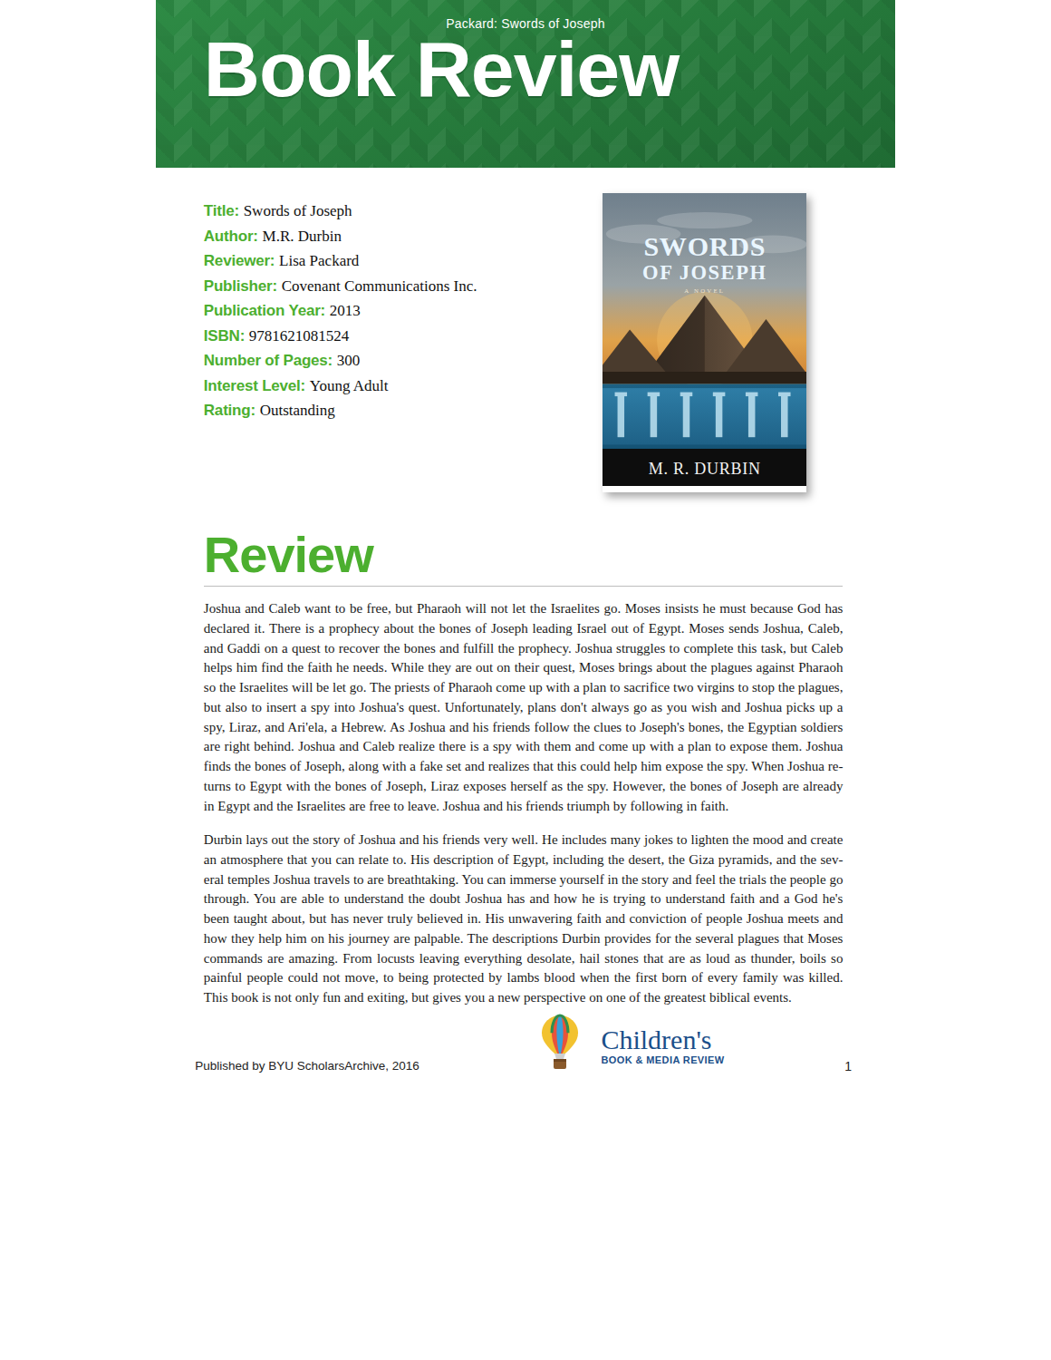Packard: Swords of Joseph
Book Review
Title
Swords of Joseph
Author
M.R. Durbin
Reviewer
Lisa Packard
Publisher
Covenant Communications Inc.
Publication Year
2013
ISBN
9781621081524
Number of Pages
300
Interest Level
Young Adult
Rating
Outstanding
SWORDS OF JOSEPH A NOVEL M. R. DURBIN
Review
Joshua and Caleb want to be free, but Pharaoh will not let the Israelites go. Moses insists he must because God has declared it. There is a prophecy about the bones of Joseph leading Israel out of Egypt. Moses sends Joshua, Caleb, and Gaddi on a quest to recover the bones and fulfill the prophecy. Joshua struggles to complete this task, but Caleb helps him find the faith he needs. While they are out on their quest, Moses brings about the plagues against Pharaoh so the Israelites will be let go. The priests of Pharaoh come up with a plan to sacrifice two virgins to stop the plagues, but also to insert a spy into Joshua's quest. Unfortunately, plans don't always go as you wish and Joshua picks up a spy, Liraz, and Ari'ela, a Hebrew. As Joshua and his friends follow the clues to Joseph's bones, the Egyptian soldiers are right behind. Joshua and Caleb realize there is a spy with them and come up with a plan to expose them. Joshua finds the bones of Joseph, along with a fake set and realizes that this could help him expose the spy. When Joshua returns to Egypt with the bones of Joseph, Liraz exposes herself as the spy. However, the bones of Joseph are already in Egypt and the Israelites are free to leave. Joshua and his friends triumph by following in faith.
Durbin lays out the story of Joshua and his friends very well. He includes many jokes to lighten the mood and create an atmosphere that you can relate to. His description of Egypt, including the desert, the Giza pyramids, and the several temples Joshua travels to are breathtaking. You can immerse yourself in the story and feel the trials the people go through. You are able to understand the doubt Joshua has and how he is trying to understand faith and a God he's been taught about, but has never truly believed in. His unwavering faith and conviction of people Joshua meets and how they help him on his journey are palpable. The descriptions Durbin provides for the several plagues that Moses commands are amazing. From locusts leaving everything desolate, hail stones that are as loud as thunder, boils so painful people could not move, to being protected by lambs blood when the first born of every family was killed. This book is not only fun and exiting, but gives you a new perspective on one of the greatest biblical events.
Published by BYU ScholarsArchive, 2016
Children's BOOK & MEDIA REVIEW
1